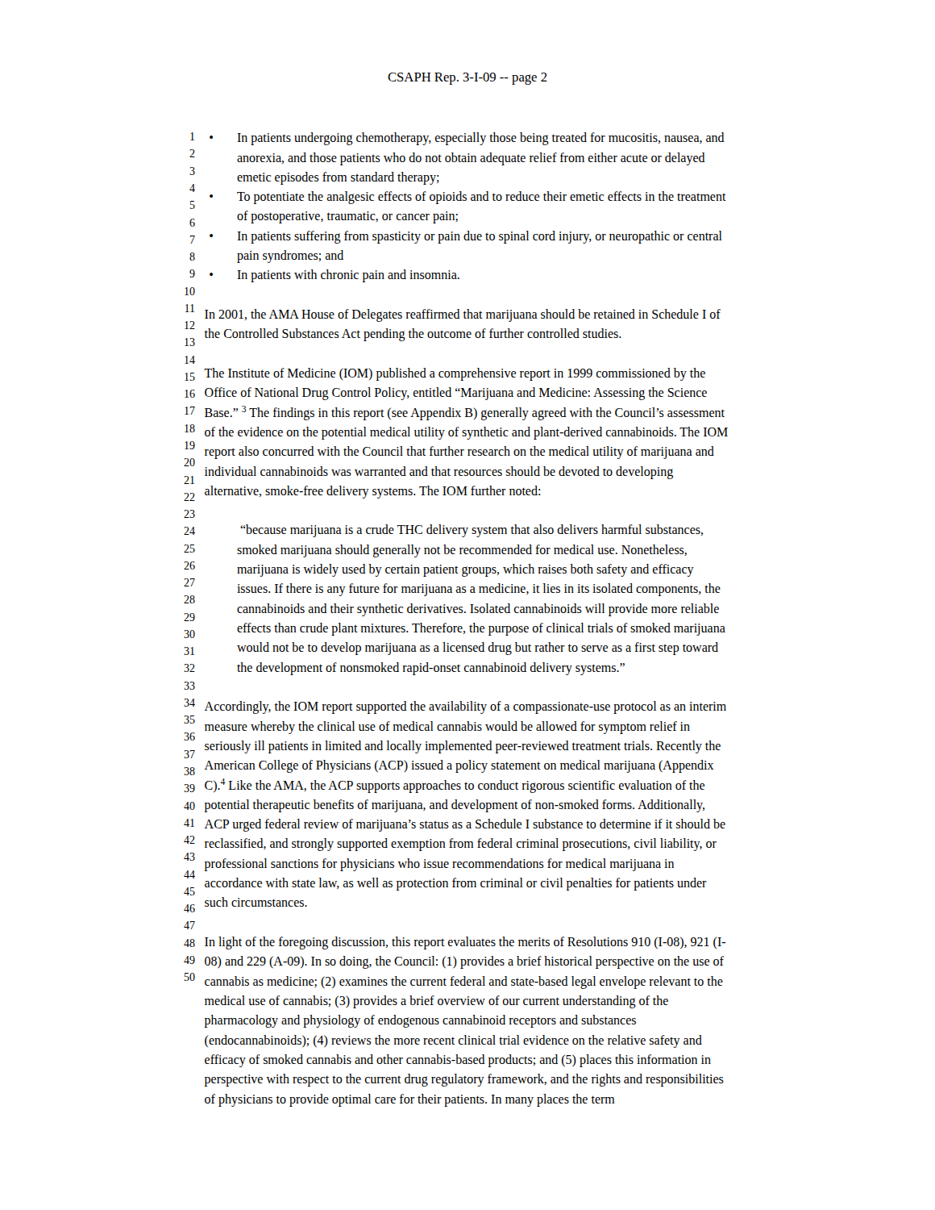CSAPH Rep. 3-I-09 -- page 2
1
2
3
4
5
6
7
8
9
10
11
12
13
14
15
16
17
18
19
20
21
22
23
24
25
26
27
28
29
30
31
32
33
34
35
36
37
38
39
40
41
42
43
44
45
46
47
48
49
50
•In patients undergoing chemotherapy, especially those being treated for mucositis, nausea, and anorexia, and those patients who do not obtain adequate relief from either acute or delayed emetic episodes from standard therapy;
•To potentiate the analgesic effects of opioids and to reduce their emetic effects in the treatment of postoperative, traumatic, or cancer pain;
•In patients suffering from spasticity or pain due to spinal cord injury, or neuropathic or central pain syndromes; and
•In patients with chronic pain and insomnia.
In 2001, the AMA House of Delegates reaffirmed that marijuana should be retained in Schedule I of the Controlled Substances Act pending the outcome of further controlled studies.
The Institute of Medicine (IOM) published a comprehensive report in 1999 commissioned by the Office of National Drug Control Policy, entitled “Marijuana and Medicine: Assessing the Science Base.” 3 The findings in this report (see Appendix B) generally agreed with the Council’s assessment of the evidence on the potential medical utility of synthetic and plant-derived cannabinoids. The IOM report also concurred with the Council that further research on the medical utility of marijuana and individual cannabinoids was warranted and that resources should be devoted to developing alternative, smoke-free delivery systems. The IOM further noted:
“because marijuana is a crude THC delivery system that also delivers harmful substances, smoked marijuana should generally not be recommended for medical use. Nonetheless, marijuana is widely used by certain patient groups, which raises both safety and efficacy issues. If there is any future for marijuana as a medicine, it lies in its isolated components, the cannabinoids and their synthetic derivatives. Isolated cannabinoids will provide more reliable effects than crude plant mixtures. Therefore, the purpose of clinical trials of smoked marijuana would not be to develop marijuana as a licensed drug but rather to serve as a first step toward the development of nonsmoked rapid-onset cannabinoid delivery systems.”
Accordingly, the IOM report supported the availability of a compassionate-use protocol as an interim measure whereby the clinical use of medical cannabis would be allowed for symptom relief in seriously ill patients in limited and locally implemented peer-reviewed treatment trials. Recently the American College of Physicians (ACP) issued a policy statement on medical marijuana (Appendix C).4 Like the AMA, the ACP supports approaches to conduct rigorous scientific evaluation of the potential therapeutic benefits of marijuana, and development of non-smoked forms. Additionally, ACP urged federal review of marijuana’s status as a Schedule I substance to determine if it should be reclassified, and strongly supported exemption from federal criminal prosecutions, civil liability, or professional sanctions for physicians who issue recommendations for medical marijuana in accordance with state law, as well as protection from criminal or civil penalties for patients under such circumstances.
In light of the foregoing discussion, this report evaluates the merits of Resolutions 910 (I-08), 921 (I-08) and 229 (A-09). In so doing, the Council: (1) provides a brief historical perspective on the use of cannabis as medicine; (2) examines the current federal and state-based legal envelope relevant to the medical use of cannabis; (3) provides a brief overview of our current understanding of the pharmacology and physiology of endogenous cannabinoid receptors and substances (endocannabinoids); (4) reviews the more recent clinical trial evidence on the relative safety and efficacy of smoked cannabis and other cannabis-based products; and (5) places this information in perspective with respect to the current drug regulatory framework, and the rights and responsibilities of physicians to provide optimal care for their patients. In many places the term